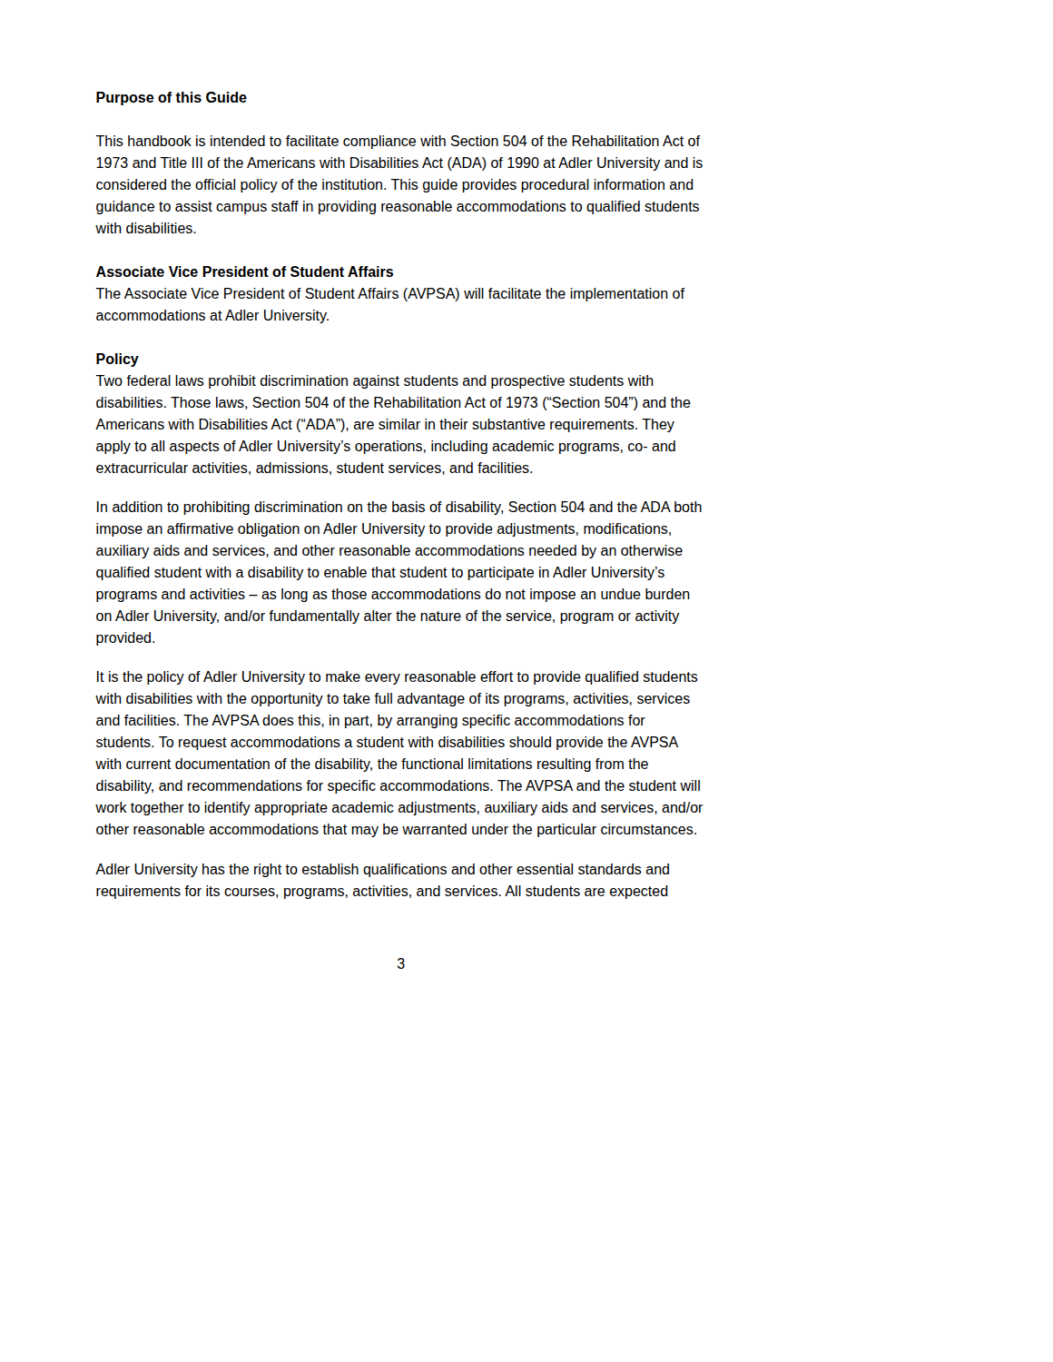Purpose of this Guide
This handbook is intended to facilitate compliance with Section 504 of the Rehabilitation Act of 1973 and Title III of the Americans with Disabilities Act (ADA) of 1990 at Adler University and is considered the official policy of the institution. This guide provides procedural information and guidance to assist campus staff in providing reasonable accommodations to qualified students with disabilities.
Associate Vice President of Student Affairs
The Associate Vice President of Student Affairs (AVPSA) will facilitate the implementation of accommodations at Adler University.
Policy
Two federal laws prohibit discrimination against students and prospective students with disabilities. Those laws, Section 504 of the Rehabilitation Act of 1973 (“Section 504”) and the Americans with Disabilities Act (“ADA”), are similar in their substantive requirements. They apply to all aspects of Adler University’s operations, including academic programs, co- and extracurricular activities, admissions, student services, and facilities.
In addition to prohibiting discrimination on the basis of disability, Section 504 and the ADA both impose an affirmative obligation on Adler University to provide adjustments, modifications, auxiliary aids and services, and other reasonable accommodations needed by an otherwise qualified student with a disability to enable that student to participate in Adler University’s programs and activities – as long as those accommodations do not impose an undue burden on Adler University, and/or fundamentally alter the nature of the service, program or activity provided.
It is the policy of Adler University to make every reasonable effort to provide qualified students with disabilities with the opportunity to take full advantage of its programs, activities, services and facilities. The AVPSA does this, in part, by arranging specific accommodations for students. To request accommodations a student with disabilities should provide the AVPSA with current documentation of the disability, the functional limitations resulting from the disability, and recommendations for specific accommodations. The AVPSA and the student will work together to identify appropriate academic adjustments, auxiliary aids and services, and/or other reasonable accommodations that may be warranted under the particular circumstances.
Adler University has the right to establish qualifications and other essential standards and requirements for its courses, programs, activities, and services. All students are expected
3